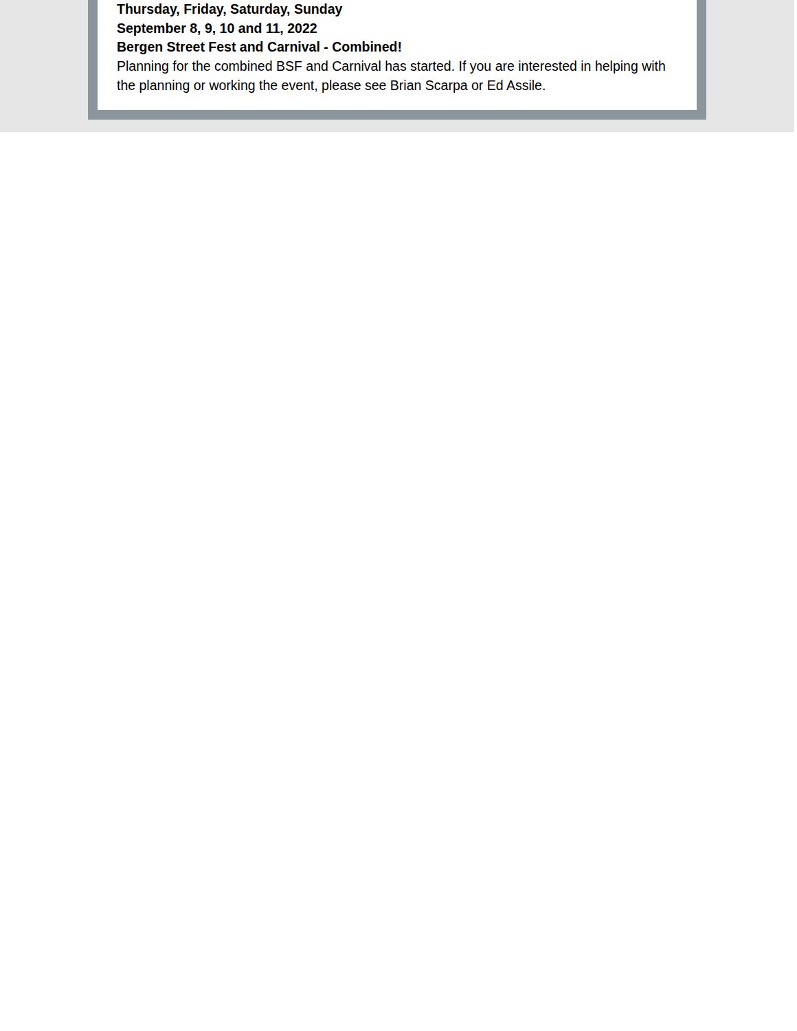Thursday, Friday, Saturday, Sunday
September 8, 9, 10 and 11, 2022
Bergen Street Fest and Carnival - Combined!
Planning for the combined BSF and Carnival has started. If you are interested in helping with the planning or working the event, please see Brian Scarpa or Ed Assile.